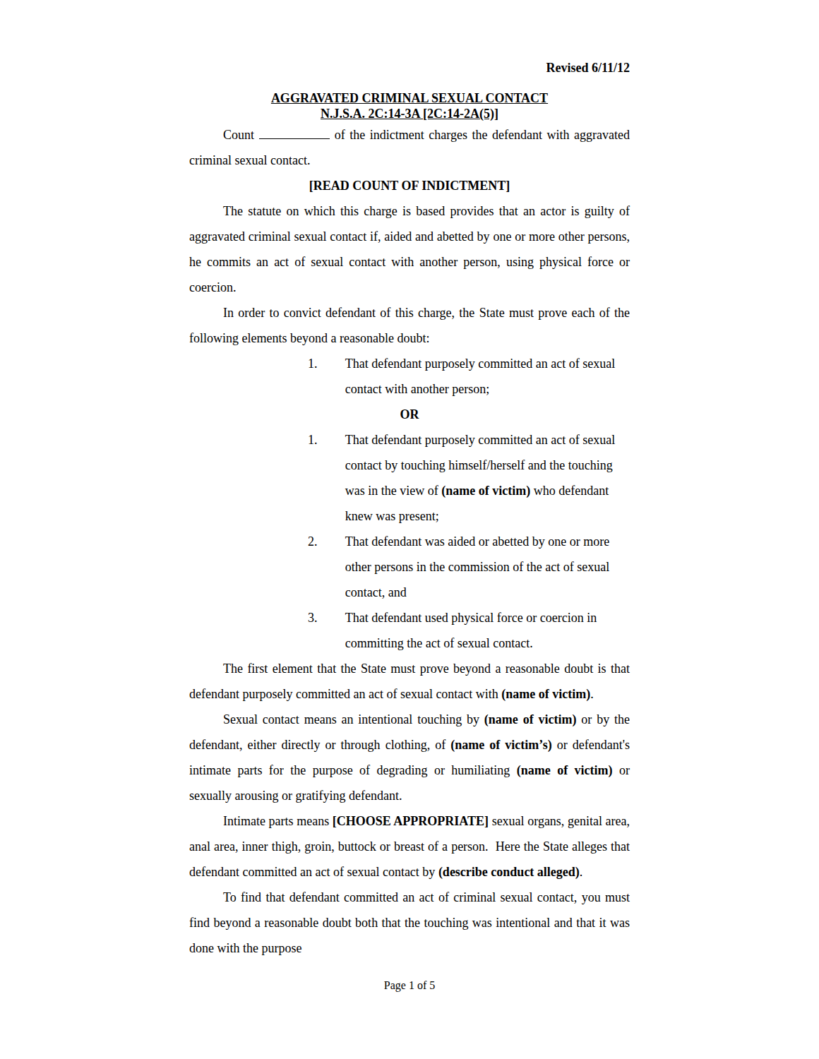Revised 6/11/12
Aggravated Criminal Sexual Contact N.J.S.A. 2C:14-3a [2C:14-2a(5)]
Count of the indictment charges the defendant with aggravated criminal sexual contact.
[READ COUNT OF INDICTMENT]
The statute on which this charge is based provides that an actor is guilty of aggravated criminal sexual contact if, aided and abetted by one or more other persons, he commits an act of sexual contact with another person, using physical force or coercion.
In order to convict defendant of this charge, the State must prove each of the following elements beyond a reasonable doubt:
1. That defendant purposely committed an act of sexual contact with another person;
OR
1. That defendant purposely committed an act of sexual contact by touching himself/herself and the touching was in the view of (name of victim) who defendant knew was present;
2. That defendant was aided or abetted by one or more other persons in the commission of the act of sexual contact, and
3. That defendant used physical force or coercion in committing the act of sexual contact.
The first element that the State must prove beyond a reasonable doubt is that defendant purposely committed an act of sexual contact with (name of victim).
Sexual contact means an intentional touching by (name of victim) or by the defendant, either directly or through clothing, of (name of victim’s) or defendant's intimate parts for the purpose of degrading or humiliating (name of victim) or sexually arousing or gratifying defendant.
Intimate parts means [CHOOSE APPROPRIATE] sexual organs, genital area, anal area, inner thigh, groin, buttock or breast of a person. Here the State alleges that defendant committed an act of sexual contact by (describe conduct alleged).
To find that defendant committed an act of criminal sexual contact, you must find beyond a reasonable doubt both that the touching was intentional and that it was done with the purpose
Page 1 of 5